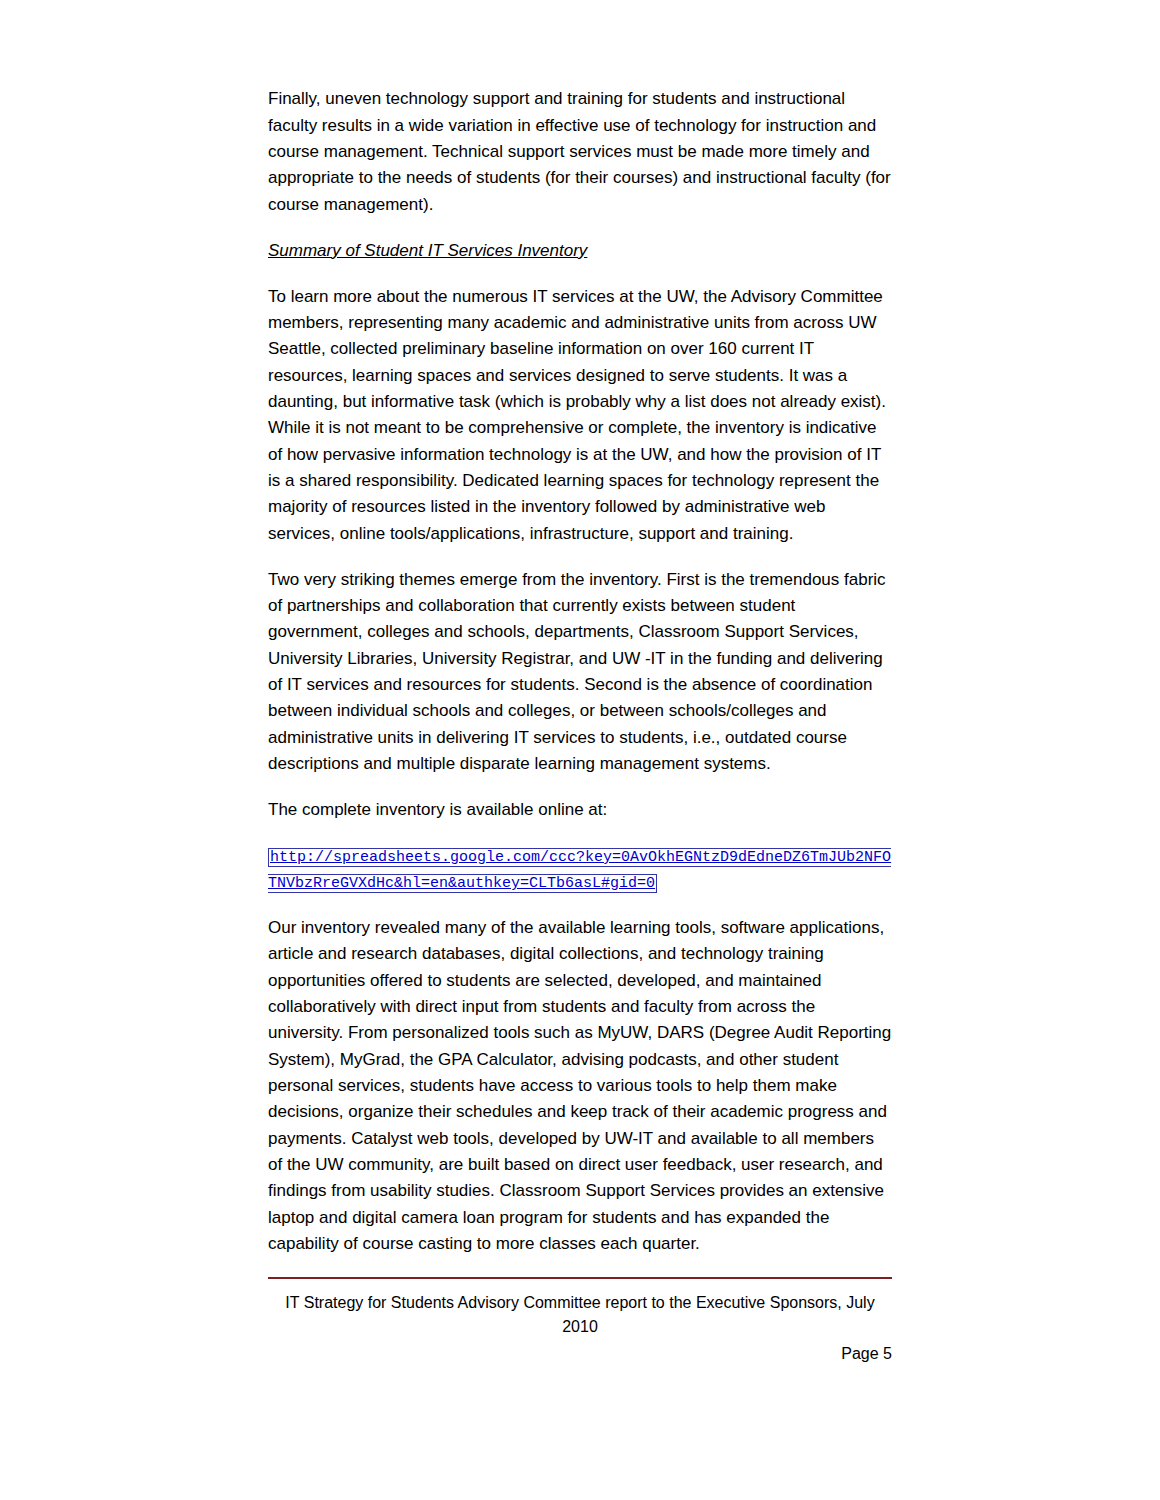Finally, uneven technology support and training for students and instructional faculty results in a wide variation in effective use of technology for instruction and course management. Technical support services must be made more timely and appropriate to the needs of students (for their courses) and instructional faculty (for course management).
Summary of Student IT Services Inventory
To learn more about the numerous IT services at the UW, the Advisory Committee members, representing many academic and administrative units from across UW Seattle, collected preliminary baseline information on over 160 current IT resources, learning spaces and services designed to serve students. It was a daunting, but informative task (which is probably why a list does not already exist). While it is not meant to be comprehensive or complete, the inventory is indicative of how pervasive information technology is at the UW, and how the provision of IT is a shared responsibility. Dedicated learning spaces for technology represent the majority of resources listed in the inventory followed by administrative web services, online tools/applications, infrastructure, support and training.
Two very striking themes emerge from the inventory. First is the tremendous fabric of partnerships and collaboration that currently exists between student government, colleges and schools, departments, Classroom Support Services, University Libraries, University Registrar, and UW -IT in the funding and delivering of IT services and resources for students. Second is the absence of coordination between individual schools and colleges, or between schools/colleges and administrative units in delivering IT services to students, i.e., outdated course descriptions and multiple disparate learning management systems.
The complete inventory is available online at:
http://spreadsheets.google.com/ccc?key=0AvOkhEGNtzD9dEdneDZ6TmJUb2NFOTNVbzRreGVXdHc&hl=en&authkey=CLTb6asL#gid=0
Our inventory revealed many of the available learning tools, software applications, article and research databases, digital collections, and technology training opportunities offered to students are selected, developed, and maintained collaboratively with direct input from students and faculty from across the university. From personalized tools such as MyUW, DARS (Degree Audit Reporting System), MyGrad, the GPA Calculator, advising podcasts, and other student personal services, students have access to various tools to help them make decisions, organize their schedules and keep track of their academic progress and payments. Catalyst web tools, developed by UW-IT and available to all members of the UW community, are built based on direct user feedback, user research, and findings from usability studies. Classroom Support Services provides an extensive laptop and digital camera loan program for students and has expanded the capability of course casting to more classes each quarter.
IT Strategy for Students Advisory Committee report to the Executive Sponsors, July 2010
Page 5